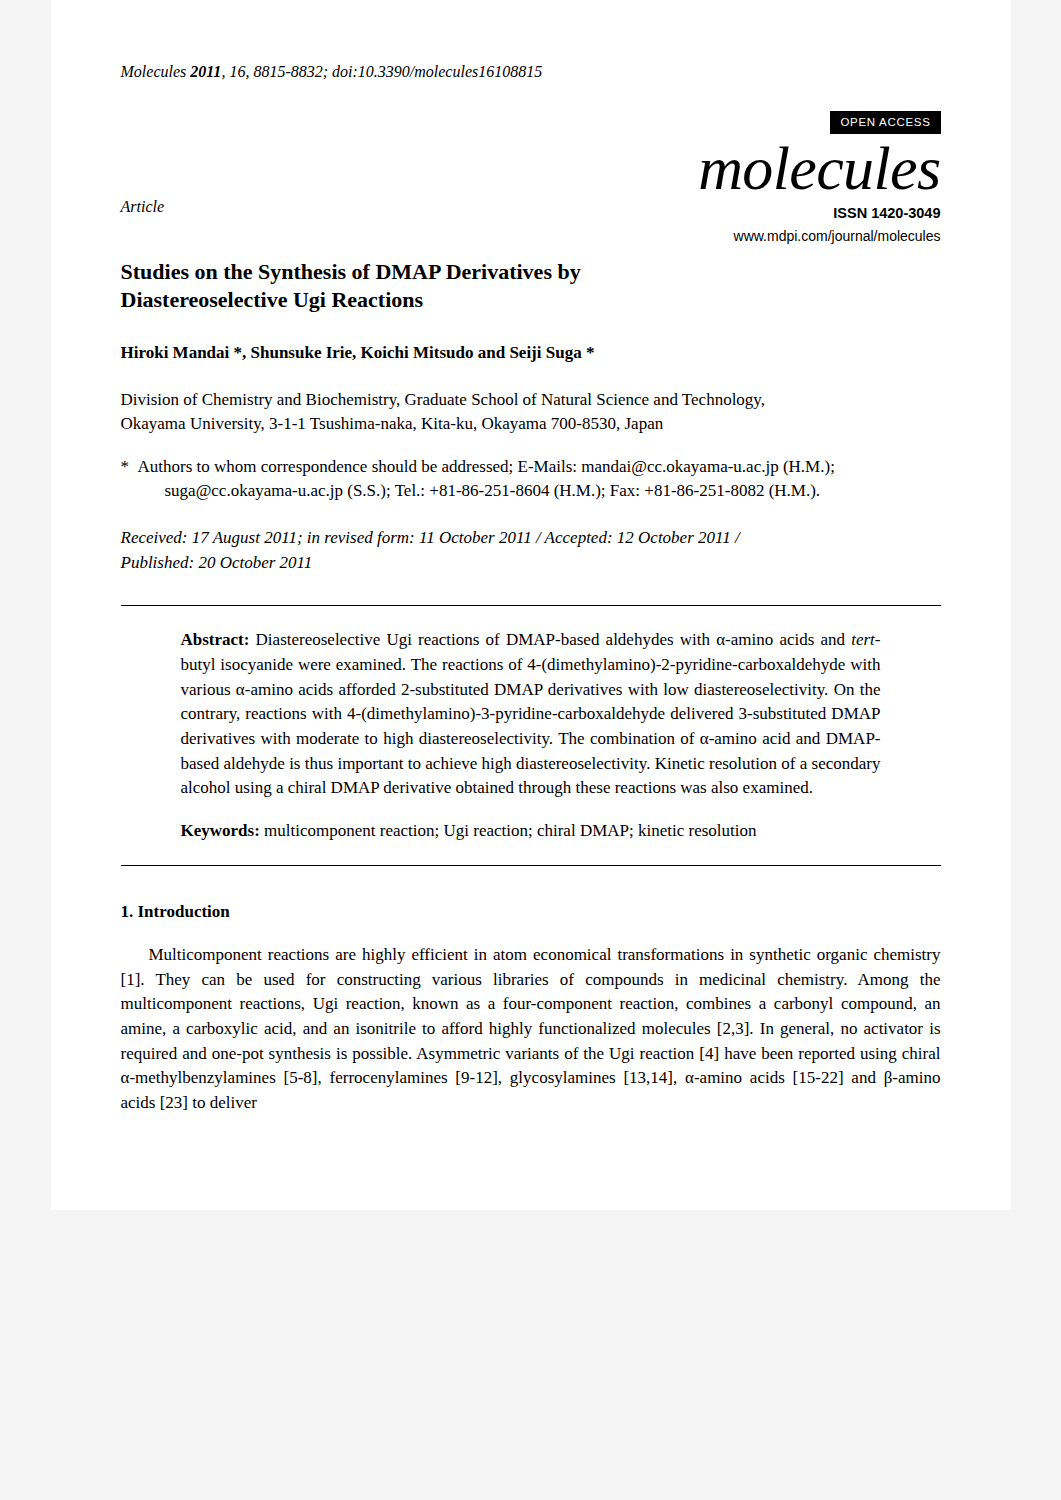Molecules 2011, 16, 8815-8832; doi:10.3390/molecules16108815
Open Access
molecules
ISSN 1420-3049
www.mdpi.com/journal/molecules
Article
Studies on the Synthesis of DMAP Derivatives by
Diastereoselective Ugi Reactions
Hiroki Mandai *, Shunsuke Irie, Koichi Mitsudo and Seiji Suga *
Division of Chemistry and Biochemistry, Graduate School of Natural Science and Technology,
Okayama University, 3-1-1 Tsushima-naka, Kita-ku, Okayama 700-8530, Japan
* Authors to whom correspondence should be addressed; E-Mails: mandai@cc.okayama-u.ac.jp (H.M.); suga@cc.okayama-u.ac.jp (S.S.); Tel.: +81-86-251-8604 (H.M.); Fax: +81-86-251-8082 (H.M.).
Received: 17 August 2011; in revised form: 11 October 2011 / Accepted: 12 October 2011 /
Published: 20 October 2011
Abstract: Diastereoselective Ugi reactions of DMAP-based aldehydes with α-amino acids and tert-butyl isocyanide were examined. The reactions of 4-(dimethylamino)-2-pyridine-carboxaldehyde with various α-amino acids afforded 2-substituted DMAP derivatives with low diastereoselectivity. On the contrary, reactions with 4-(dimethylamino)-3-pyridine-carboxaldehyde delivered 3-substituted DMAP derivatives with moderate to high diastereoselectivity. The combination of α-amino acid and DMAP-based aldehyde is thus important to achieve high diastereoselectivity. Kinetic resolution of a secondary alcohol using a chiral DMAP derivative obtained through these reactions was also examined.
Keywords: multicomponent reaction; Ugi reaction; chiral DMAP; kinetic resolution
1. Introduction
Multicomponent reactions are highly efficient in atom economical transformations in synthetic organic chemistry [1]. They can be used for constructing various libraries of compounds in medicinal chemistry. Among the multicomponent reactions, Ugi reaction, known as a four-component reaction, combines a carbonyl compound, an amine, a carboxylic acid, and an isonitrile to afford highly functionalized molecules [2,3]. In general, no activator is required and one-pot synthesis is possible. Asymmetric variants of the Ugi reaction [4] have been reported using chiral α-methylbenzylamines [5-8], ferrocenylamines [9-12], glycosylamines [13,14], α-amino acids [15-22] and β-amino acids [23] to deliver